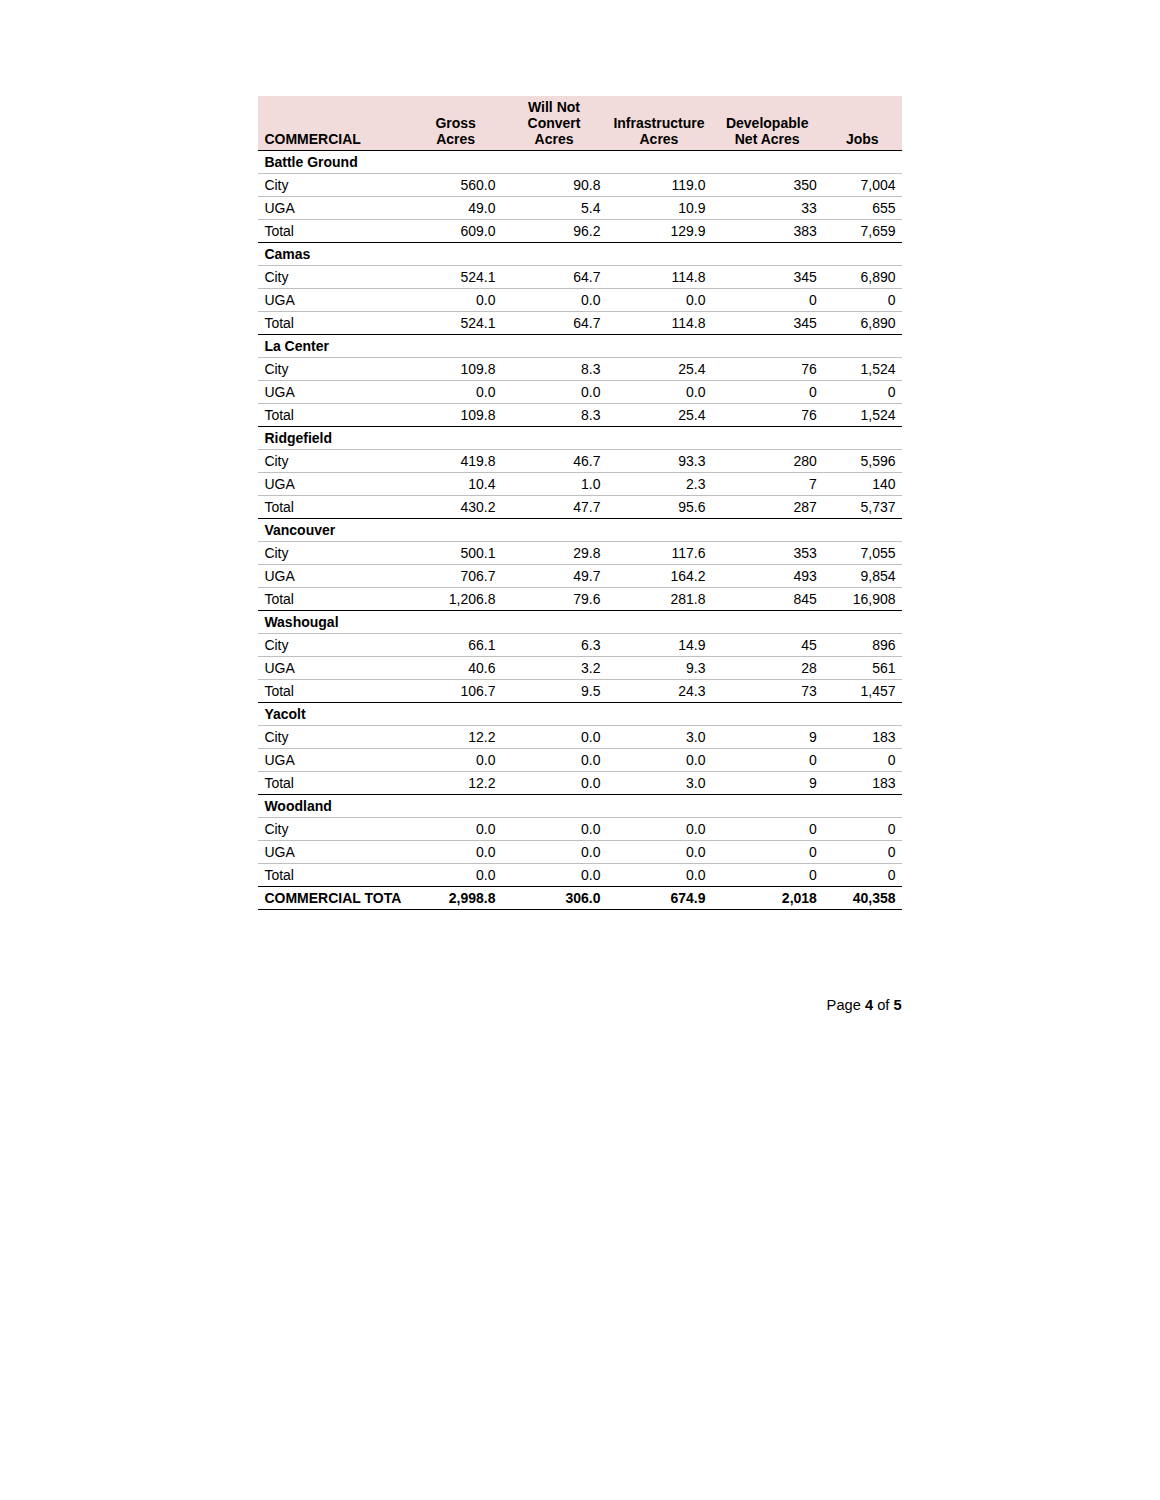| COMMERCIAL | Gross Acres | Will Not Convert Acres | Infrastructure Acres | Developable Net Acres | Jobs |
| --- | --- | --- | --- | --- | --- |
| Battle Ground | | | | | |
| City | 560.0 | 90.8 | 119.0 | 350 | 7,004 |
| UGA | 49.0 | 5.4 | 10.9 | 33 | 655 |
| Total | 609.0 | 96.2 | 129.9 | 383 | 7,659 |
| Camas | | | | | |
| City | 524.1 | 64.7 | 114.8 | 345 | 6,890 |
| UGA | 0.0 | 0.0 | 0.0 | 0 | 0 |
| Total | 524.1 | 64.7 | 114.8 | 345 | 6,890 |
| La Center | | | | | |
| City | 109.8 | 8.3 | 25.4 | 76 | 1,524 |
| UGA | 0.0 | 0.0 | 0.0 | 0 | 0 |
| Total | 109.8 | 8.3 | 25.4 | 76 | 1,524 |
| Ridgefield | | | | | |
| City | 419.8 | 46.7 | 93.3 | 280 | 5,596 |
| UGA | 10.4 | 1.0 | 2.3 | 7 | 140 |
| Total | 430.2 | 47.7 | 95.6 | 287 | 5,737 |
| Vancouver | | | | | |
| City | 500.1 | 29.8 | 117.6 | 353 | 7,055 |
| UGA | 706.7 | 49.7 | 164.2 | 493 | 9,854 |
| Total | 1,206.8 | 79.6 | 281.8 | 845 | 16,908 |
| Washougal | | | | | |
| City | 66.1 | 6.3 | 14.9 | 45 | 896 |
| UGA | 40.6 | 3.2 | 9.3 | 28 | 561 |
| Total | 106.7 | 9.5 | 24.3 | 73 | 1,457 |
| Yacolt | | | | | |
| City | 12.2 | 0.0 | 3.0 | 9 | 183 |
| UGA | 0.0 | 0.0 | 0.0 | 0 | 0 |
| Total | 12.2 | 0.0 | 3.0 | 9 | 183 |
| Woodland | | | | | |
| City | 0.0 | 0.0 | 0.0 | 0 | 0 |
| UGA | 0.0 | 0.0 | 0.0 | 0 | 0 |
| Total | 0.0 | 0.0 | 0.0 | 0 | 0 |
| COMMERCIAL TOTA | 2,998.8 | 306.0 | 674.9 | 2,018 | 40,358 |
Page 4 of 5